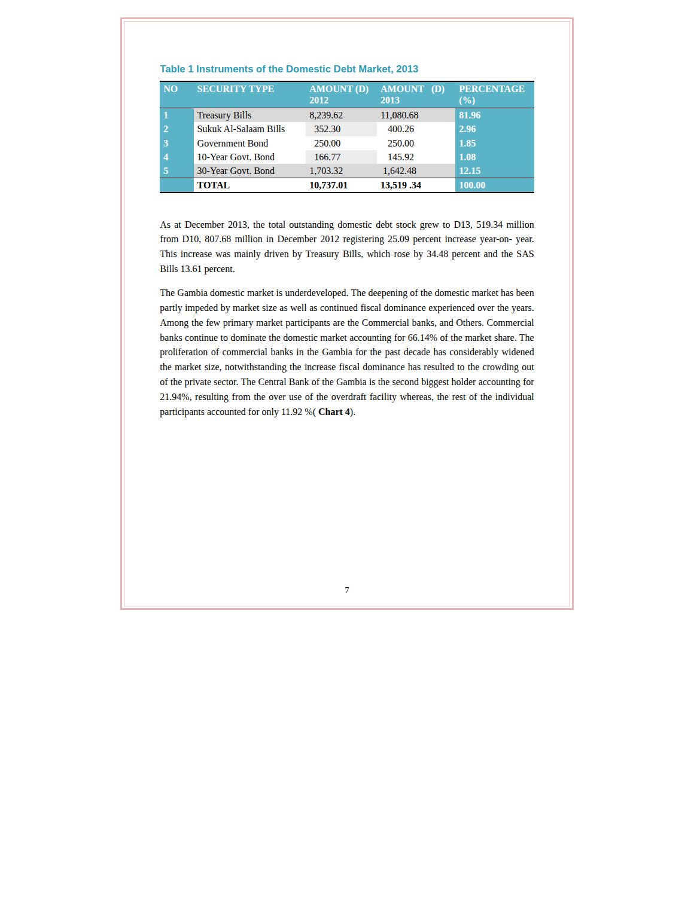Table 1 Instruments of the Domestic Debt Market, 2013
| NO | SECURITY TYPE | AMOUNT (D) 2012 | AMOUNT (D) 2013 | PERCENTAGE (%) |
| --- | --- | --- | --- | --- |
| 1 | Treasury Bills | 8,239.62 | 11,080.68 | 81.96 |
| 2 | Sukuk Al-Salaam Bills | 352.30 | 400.26 | 2.96 |
| 3 | Government Bond | 250.00 | 250.00 | 1.85 |
| 4 | 10-Year Govt. Bond | 166.77 | 145.92 | 1.08 |
| 5 | 30-Year Govt. Bond | 1,703.32 | 1,642.48 | 12.15 |
| | TOTAL | 10,737.01 | 13,519 .34 | 100.00 |
As at December 2013, the total outstanding domestic debt stock grew to D13, 519.34 million from D10, 807.68 million in December 2012 registering 25.09 percent increase year-on- year. This increase was mainly driven by Treasury Bills, which rose by 34.48 percent and the SAS Bills 13.61 percent.
The Gambia domestic market is underdeveloped. The deepening of the domestic market has been partly impeded by market size as well as continued fiscal dominance experienced over the years. Among the few primary market participants are the Commercial banks, and Others. Commercial banks continue to dominate the domestic market accounting for 66.14% of the market share. The proliferation of commercial banks in the Gambia for the past decade has considerably widened the market size, notwithstanding the increase fiscal dominance has resulted to the crowding out of the private sector. The Central Bank of the Gambia is the second biggest holder accounting for 21.94%, resulting from the over use of the overdraft facility whereas, the rest of the individual participants accounted for only 11.92 %( Chart 4).
7